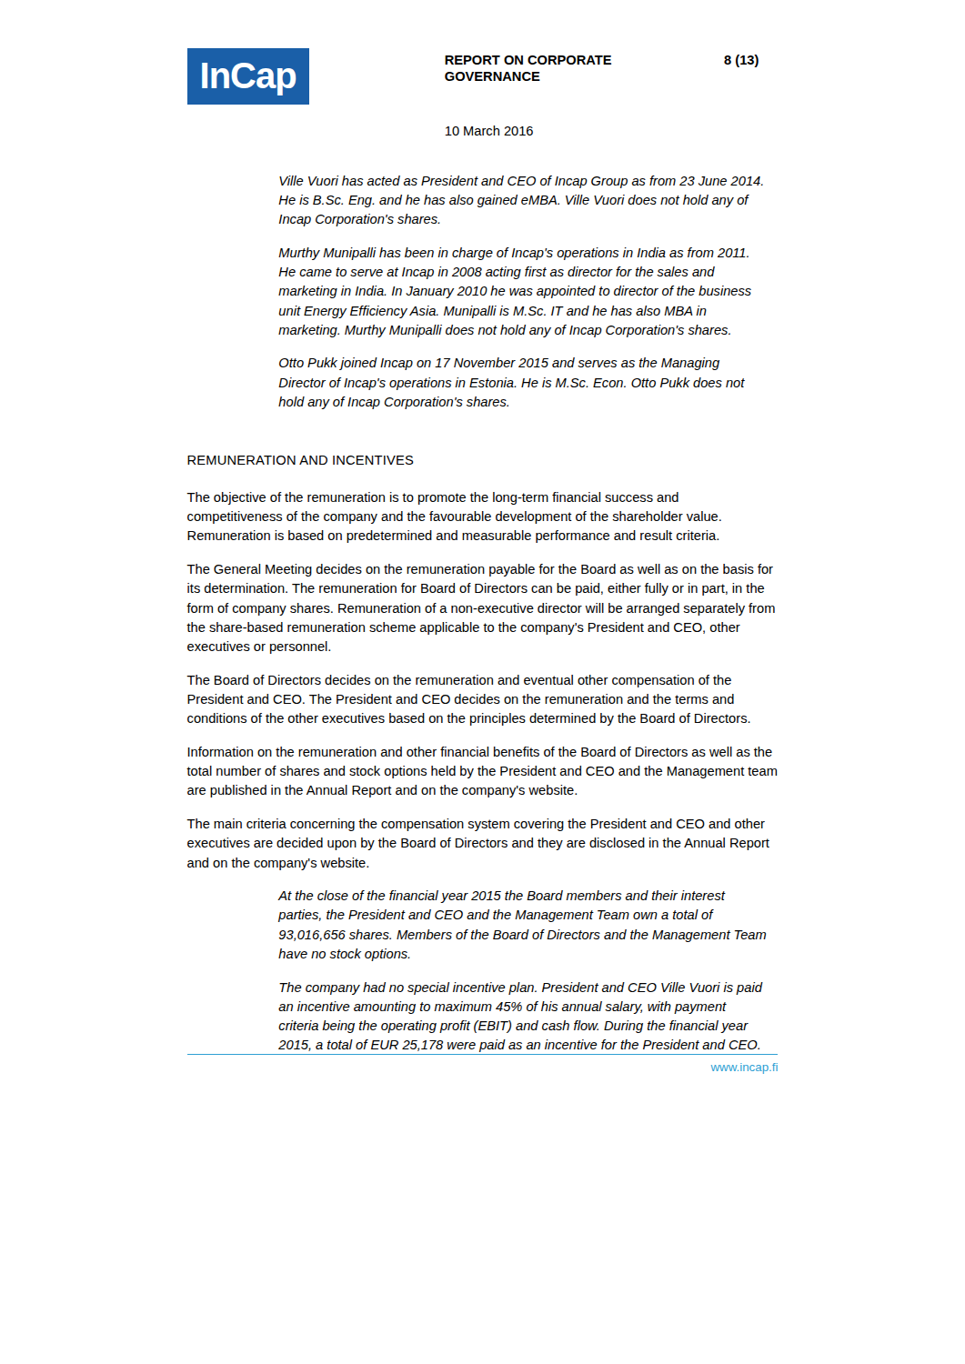InCap
REPORT ON CORPORATE GOVERNANCE 8 (13)
10 March 2016
Ville Vuori has acted as President and CEO of Incap Group as from 23 June 2014. He is B.Sc. Eng. and he has also gained eMBA. Ville Vuori does not hold any of Incap Corporation's shares.
Murthy Munipalli has been in charge of Incap's operations in India as from 2011. He came to serve at Incap in 2008 acting first as director for the sales and marketing in India. In January 2010 he was appointed to director of the business unit Energy Efficiency Asia. Munipalli is M.Sc. IT and he has also MBA in marketing. Murthy Munipalli does not hold any of Incap Corporation's shares.
Otto Pukk joined Incap on 17 November 2015 and serves as the Managing Director of Incap's operations in Estonia. He is M.Sc. Econ. Otto Pukk does not hold any of Incap Corporation's shares.
REMUNERATION AND INCENTIVES
The objective of the remuneration is to promote the long-term financial success and competitiveness of the company and the favourable development of the shareholder value. Remuneration is based on predetermined and measurable performance and result criteria.
The General Meeting decides on the remuneration payable for the Board as well as on the basis for its determination. The remuneration for Board of Directors can be paid, either fully or in part, in the form of company shares. Remuneration of a non-executive director will be arranged separately from the share-based remuneration scheme applicable to the company's President and CEO, other executives or personnel.
The Board of Directors decides on the remuneration and eventual other compensation of the President and CEO. The President and CEO decides on the remuneration and the terms and conditions of the other executives based on the principles determined by the Board of Directors.
Information on the remuneration and other financial benefits of the Board of Directors as well as the total number of shares and stock options held by the President and CEO and the Management team are published in the Annual Report and on the company's website.
The main criteria concerning the compensation system covering the President and CEO and other executives are decided upon by the Board of Directors and they are disclosed in the Annual Report and on the company's website.
At the close of the financial year 2015 the Board members and their interest parties, the President and CEO and the Management Team own a total of 93,016,656 shares. Members of the Board of Directors and the Management Team have no stock options.
The company had no special incentive plan. President and CEO Ville Vuori is paid an incentive amounting to maximum 45% of his annual salary, with payment criteria being the operating profit (EBIT) and cash flow. During the financial year 2015, a total of EUR 25,178 were paid as an incentive for the President and CEO.
www.incap.fi